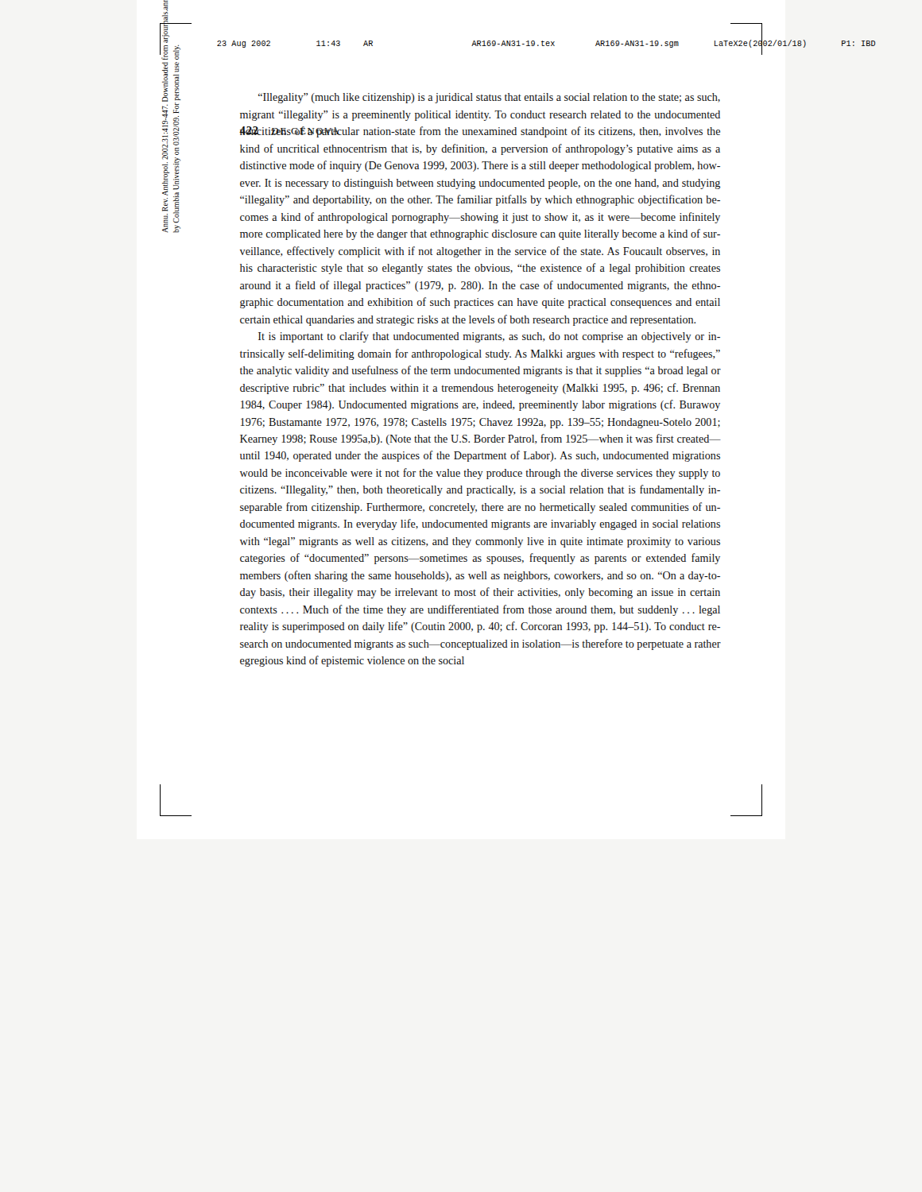23 Aug 200211:43 AR AR169-AN31-19.tex AR169-AN31-19.sgm LaTeX2e(2002/01/18) P1: IBD
422 DE GENOVA
Annu. Rev. Anthropol. 2002.31:419-447. Downloaded from arjournals.annualreviews.org by Columbia University on 03/02/09. For personal use only.
“Illegality” (much like citizenship) is a juridical status that entails a social relation to the state; as such, migrant “illegality” is a preeminently political identity. To conduct research related to the undocumented noncitizens of a particular nation-state from the unexamined standpoint of its citizens, then, involves the kind of uncritical ethnocentrism that is, by definition, a perversion of anthropology’s putative aims as a distinctive mode of inquiry (De Genova 1999, 2003). There is a still deeper methodological problem, however. It is necessary to distinguish between studying undocumented people, on the one hand, and studying “illegality” and deportability, on the other. The familiar pitfalls by which ethnographic objectification becomes a kind of anthropological pornography—showing it just to show it, as it were—become infinitely more complicated here by the danger that ethnographic disclosure can quite literally become a kind of surveillance, effectively complicit with if not altogether in the service of the state. As Foucault observes, in his characteristic style that so elegantly states the obvious, “the existence of a legal prohibition creates around it a field of illegal practices” (1979, p. 280). In the case of undocumented migrants, the ethnographic documentation and exhibition of such practices can have quite practical consequences and entail certain ethical quandaries and strategic risks at the levels of both research practice and representation.
It is important to clarify that undocumented migrants, as such, do not comprise an objectively or intrinsically self-delimiting domain for anthropological study. As Malkki argues with respect to “refugees,” the analytic validity and usefulness of the term undocumented migrants is that it supplies “a broad legal or descriptive rubric” that includes within it a tremendous heterogeneity (Malkki 1995, p. 496; cf. Brennan 1984, Couper 1984). Undocumented migrations are, indeed, preeminently labor migrations (cf. Burawoy 1976; Bustamante 1972, 1976, 1978; Castells 1975; Chavez 1992a, pp. 139–55; Hondagneu-Sotelo 2001; Kearney 1998; Rouse 1995a,b). (Note that the U.S. Border Patrol, from 1925—when it was first created—until 1940, operated under the auspices of the Department of Labor). As such, undocumented migrations would be inconceivable were it not for the value they produce through the diverse services they supply to citizens. “Illegality,” then, both theoretically and practically, is a social relation that is fundamentally inseparable from citizenship. Furthermore, concretely, there are no hermetically sealed communities of undocumented migrants. In everyday life, undocumented migrants are invariably engaged in social relations with “legal” migrants as well as citizens, and they commonly live in quite intimate proximity to various categories of “documented” persons—sometimes as spouses, frequently as parents or extended family members (often sharing the same households), as well as neighbors, coworkers, and so on. “On a day-to-day basis, their illegality may be irrelevant to most of their activities, only becoming an issue in certain contexts . . . . Much of the time they are undifferentiated from those around them, but suddenly . . . legal reality is superimposed on daily life” (Coutin 2000, p. 40; cf. Corcoran 1993, pp. 144–51). To conduct research on undocumented migrants as such—conceptualized in isolation—is therefore to perpetuate a rather egregious kind of epistemic violence on the social